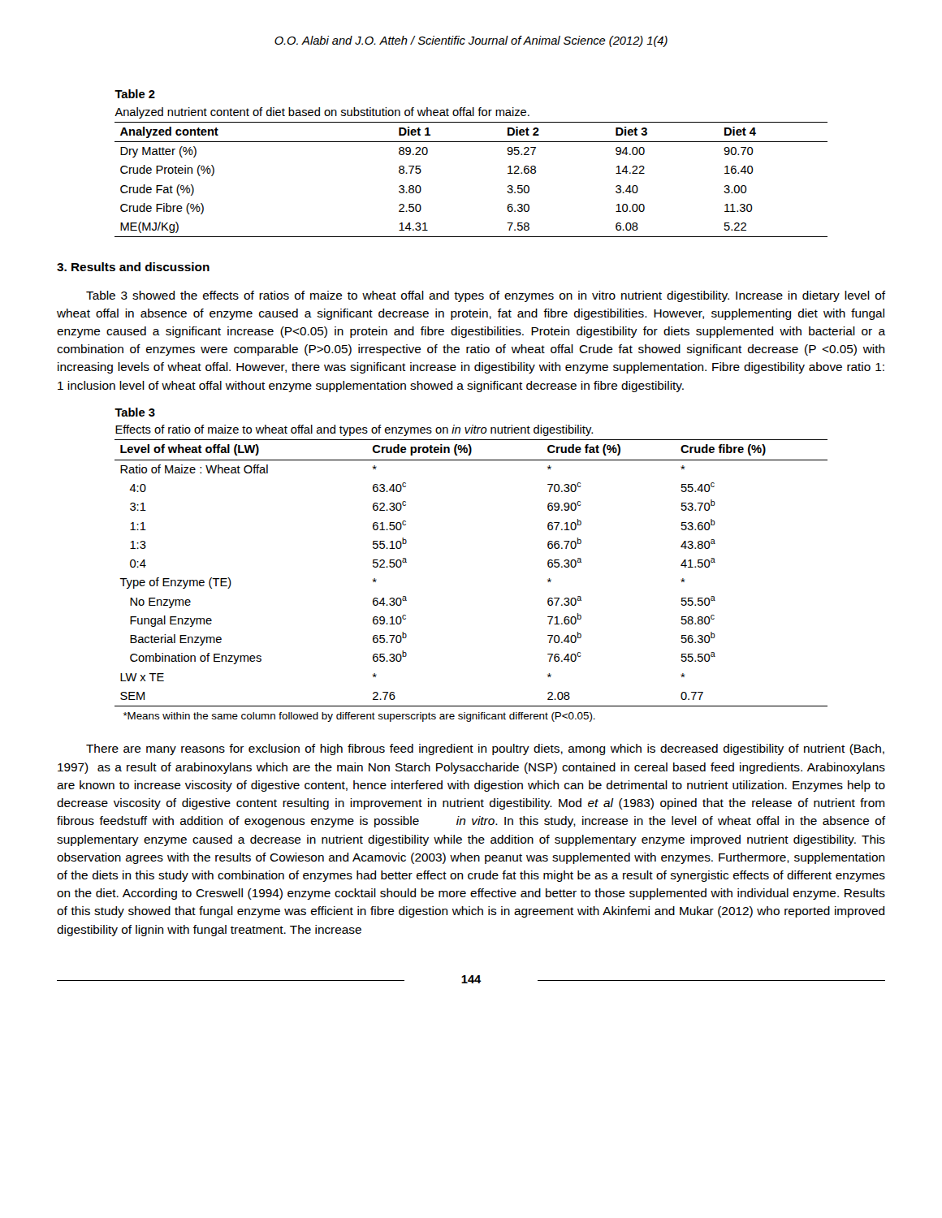O.O. Alabi and J.O. Atteh / Scientific Journal of Animal Science (2012) 1(4)
Table 2 Analyzed nutrient content of diet based on substitution of wheat offal for maize.
| Analyzed content | Diet 1 | Diet 2 | Diet 3 | Diet 4 |
| --- | --- | --- | --- | --- |
| Dry Matter (%) | 89.20 | 95.27 | 94.00 | 90.70 |
| Crude Protein (%) | 8.75 | 12.68 | 14.22 | 16.40 |
| Crude Fat (%) | 3.80 | 3.50 | 3.40 | 3.00 |
| Crude Fibre (%) | 2.50 | 6.30 | 10.00 | 11.30 |
| ME(MJ/Kg) | 14.31 | 7.58 | 6.08 | 5.22 |
3. Results and discussion
Table 3 showed the effects of ratios of maize to wheat offal and types of enzymes on in vitro nutrient digestibility. Increase in dietary level of wheat offal in absence of enzyme caused a significant decrease in protein, fat and fibre digestibilities. However, supplementing diet with fungal enzyme caused a significant increase (P<0.05) in protein and fibre digestibilities. Protein digestibility for diets supplemented with bacterial or a combination of enzymes were comparable (P>0.05) irrespective of the ratio of wheat offal Crude fat showed significant decrease (P <0.05) with increasing levels of wheat offal. However, there was significant increase in digestibility with enzyme supplementation. Fibre digestibility above ratio 1: 1 inclusion level of wheat offal without enzyme supplementation showed a significant decrease in fibre digestibility.
Table 3 Effects of ratio of maize to wheat offal and types of enzymes on in vitro nutrient digestibility.
| Level of wheat offal (LW) | Crude protein (%) | Crude fat (%) | Crude fibre (%) |
| --- | --- | --- | --- |
| Ratio of Maize : Wheat Offal | * | * | * |
| 4:0 | 63.40 c | 70.30 c | 55.40 c |
| 3:1 | 62.30 c | 69.90 c | 53.70 b |
| 1:1 | 61.50 c | 67.10 b | 53.60 b |
| 1:3 | 55.10 b | 66.70 b | 43.80 a |
| 0:4 | 52.50 a | 65.30 a | 41.50 a |
| Type of Enzyme (TE) | * | * | * |
| No Enzyme | 64.30 a | 67.30 a | 55.50 a |
| Fungal Enzyme | 69.10 c | 71.60 b | 58.80 c |
| Bacterial Enzyme | 65.70 b | 70.40 b | 56.30 b |
| Combination of Enzymes | 65.30 b | 76.40 c | 55.50 a |
| LW x TE | * | * | * |
| SEM | 2.76 | 2.08 | 0.77 |
*Means within the same column followed by different superscripts are significant different (P<0.05).
There are many reasons for exclusion of high fibrous feed ingredient in poultry diets, among which is decreased digestibility of nutrient (Bach, 1997) as a result of arabinoxylans which are the main Non Starch Polysaccharide (NSP) contained in cereal based feed ingredients. Arabinoxylans are known to increase viscosity of digestive content, hence interfered with digestion which can be detrimental to nutrient utilization. Enzymes help to decrease viscosity of digestive content resulting in improvement in nutrient digestibility. Mod et al (1983) opined that the release of nutrient from fibrous feedstuff with addition of exogenous enzyme is possible in vitro. In this study, increase in the level of wheat offal in the absence of supplementary enzyme caused a decrease in nutrient digestibility while the addition of supplementary enzyme improved nutrient digestibility. This observation agrees with the results of Cowieson and Acamovic (2003) when peanut was supplemented with enzymes. Furthermore, supplementation of the diets in this study with combination of enzymes had better effect on crude fat this might be as a result of synergistic effects of different enzymes on the diet. According to Creswell (1994) enzyme cocktail should be more effective and better to those supplemented with individual enzyme. Results of this study showed that fungal enzyme was efficient in fibre digestion which is in agreement with Akinfemi and Mukar (2012) who reported improved digestibility of lignin with fungal treatment. The increase
144